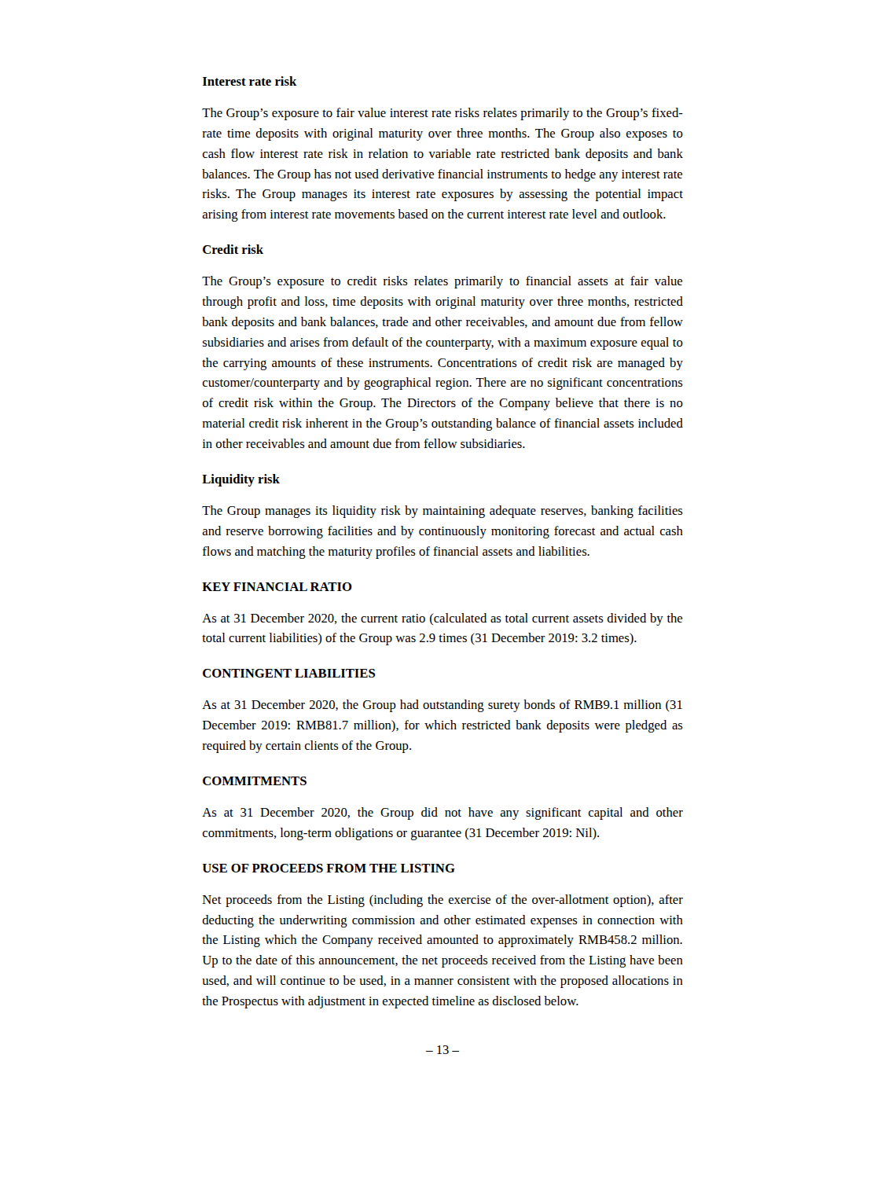Interest rate risk
The Group’s exposure to fair value interest rate risks relates primarily to the Group’s fixed-rate time deposits with original maturity over three months. The Group also exposes to cash flow interest rate risk in relation to variable rate restricted bank deposits and bank balances. The Group has not used derivative financial instruments to hedge any interest rate risks. The Group manages its interest rate exposures by assessing the potential impact arising from interest rate movements based on the current interest rate level and outlook.
Credit risk
The Group’s exposure to credit risks relates primarily to financial assets at fair value through profit and loss, time deposits with original maturity over three months, restricted bank deposits and bank balances, trade and other receivables, and amount due from fellow subsidiaries and arises from default of the counterparty, with a maximum exposure equal to the carrying amounts of these instruments. Concentrations of credit risk are managed by customer/counterparty and by geographical region. There are no significant concentrations of credit risk within the Group. The Directors of the Company believe that there is no material credit risk inherent in the Group’s outstanding balance of financial assets included in other receivables and amount due from fellow subsidiaries.
Liquidity risk
The Group manages its liquidity risk by maintaining adequate reserves, banking facilities and reserve borrowing facilities and by continuously monitoring forecast and actual cash flows and matching the maturity profiles of financial assets and liabilities.
Key Financial Ratio
As at 31 December 2020, the current ratio (calculated as total current assets divided by the total current liabilities) of the Group was 2.9 times (31 December 2019: 3.2 times).
Contingent Liabilities
As at 31 December 2020, the Group had outstanding surety bonds of RMB9.1 million (31 December 2019: RMB81.7 million), for which restricted bank deposits were pledged as required by certain clients of the Group.
Commitments
As at 31 December 2020, the Group did not have any significant capital and other commitments, long-term obligations or guarantee (31 December 2019: Nil).
Use of Proceeds from the Listing
Net proceeds from the Listing (including the exercise of the over-allotment option), after deducting the underwriting commission and other estimated expenses in connection with the Listing which the Company received amounted to approximately RMB458.2 million. Up to the date of this announcement, the net proceeds received from the Listing have been used, and will continue to be used, in a manner consistent with the proposed allocations in the Prospectus with adjustment in expected timeline as disclosed below.
– 13 –